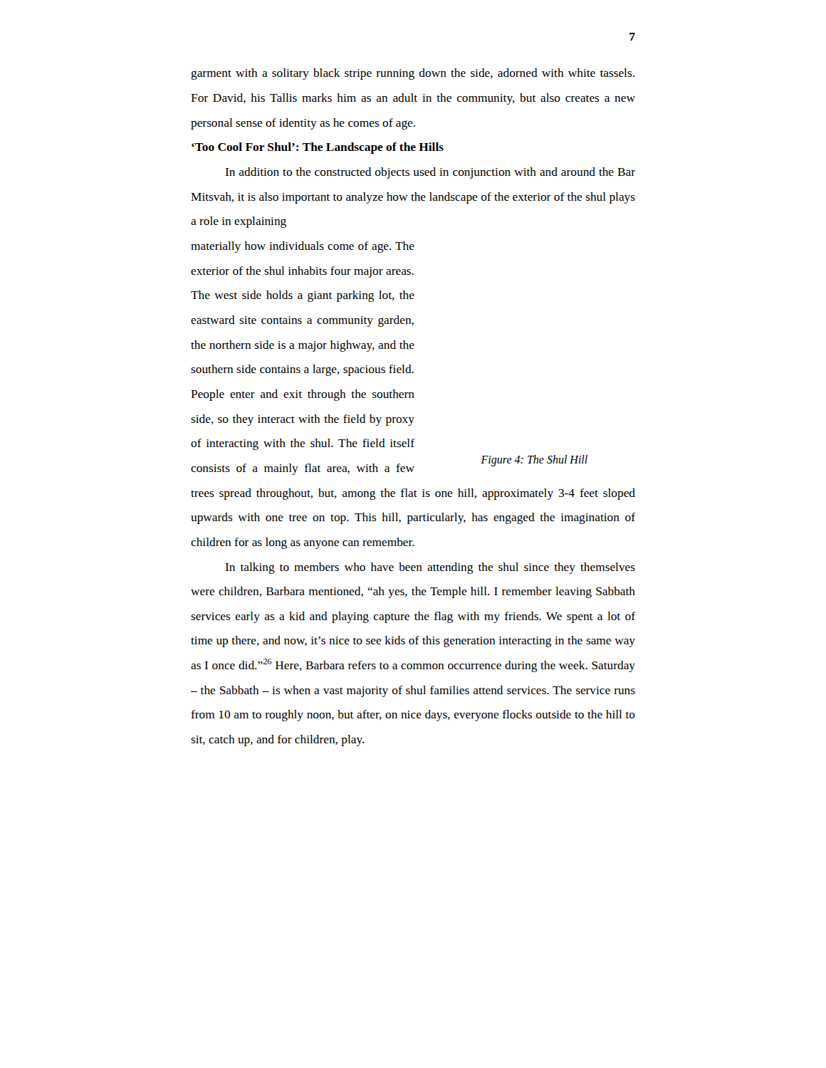7
garment with a solitary black stripe running down the side, adorned with white tassels. For David, his Tallis marks him as an adult in the community, but also creates a new personal sense of identity as he comes of age.
‘Too Cool For Shul’: The Landscape of the Hills
In addition to the constructed objects used in conjunction with and around the Bar Mitsvah, it is also important to analyze how the landscape of the exterior of the shul plays a role in explaining
Figure 4: The Shul Hill
materially how individuals come of age. The exterior of the shul inhabits four major areas. The west side holds a giant parking lot, the eastward site contains a community garden, the northern side is a major highway, and the southern side contains a large, spacious field. People enter and exit through the southern side, so they interact with the field by proxy of interacting with the shul. The field itself consists of a mainly flat area, with a few trees spread throughout, but, among the flat is one hill, approximately 3-4 feet sloped upwards with one tree on top. This hill, particularly, has engaged the imagination of children for as long as anyone can remember.
In talking to members who have been attending the shul since they themselves were children, Barbara mentioned, “ah yes, the Temple hill. I remember leaving Sabbath services early as a kid and playing capture the flag with my friends. We spent a lot of time up there, and now, it’s nice to see kids of this generation interacting in the same way as I once did.”26 Here, Barbara refers to a common occurrence during the week. Saturday – the Sabbath – is when a vast majority of shul families attend services. The service runs from 10 am to roughly noon, but after, on nice days, everyone flocks outside to the hill to sit, catch up, and for children, play.